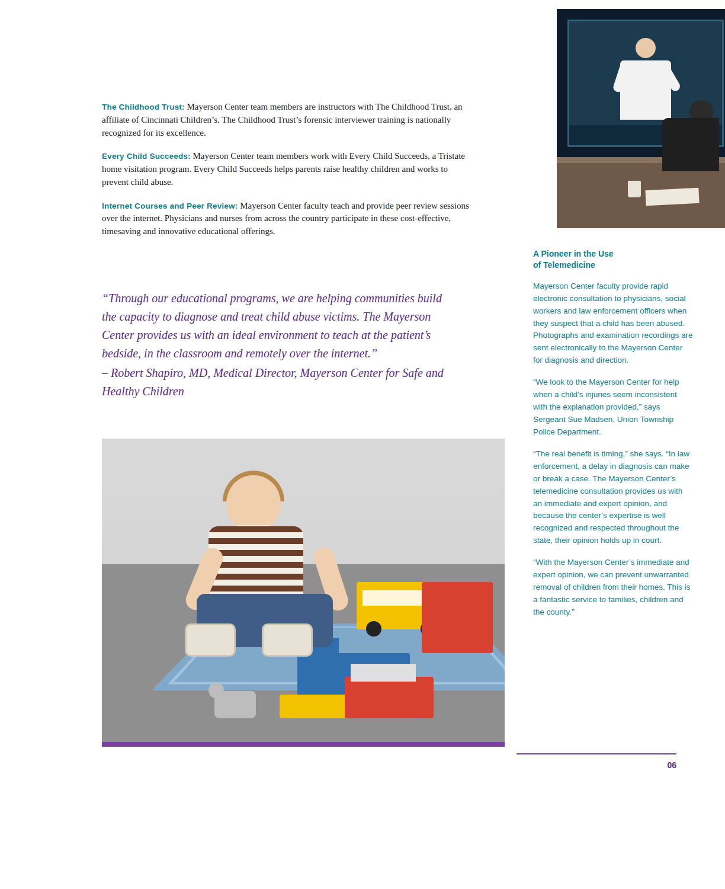The Childhood Trust: Mayerson Center team members are instructors with The Childhood Trust, an affiliate of Cincinnati Children’s. The Childhood Trust’s forensic interviewer training is nationally recognized for its excellence.
Every Child Succeeds: Mayerson Center team members work with Every Child Succeeds, a Tristate home visitation program. Every Child Succeeds helps parents raise healthy children and works to prevent child abuse.
Internet Courses and Peer Review: Mayerson Center faculty teach and provide peer review sessions over the internet. Physicians and nurses from across the country participate in these cost-effective, timesaving and innovative educational offerings.
“Through our educational programs, we are helping communities build the capacity to diagnose and treat child abuse victims. The Mayerson Center provides us with an ideal environment to teach at the patient’s bedside, in the classroom and remotely over the internet.” – Robert Shapiro, MD, Medical Director, Mayerson Center for Safe and Healthy Children
A Pioneer in the Use
of Telemedicine
Mayerson Center faculty provide rapid electronic consultation to physicians, social workers and law enforcement officers when they suspect that a child has been abused. Photographs and examination recordings are sent electronically to the Mayerson Center for diagnosis and direction.
“We look to the Mayerson Center for help when a child’s injuries seem inconsistent with the explanation provided,” says Sergeant Sue Madsen, Union Township Police Department.
“The real benefit is timing,” she says. “In law enforcement, a delay in diagnosis can make or break a case. The Mayerson Center’s telemedicine consultation provides us with an immediate and expert opinion, and because the center’s expertise is well recognized and respected throughout the state, their opinion holds up in court.
“With the Mayerson Center’s immediate and expert opinion, we can prevent unwarranted removal of children from their homes. This is a fantastic service to families, children and the county.”
06